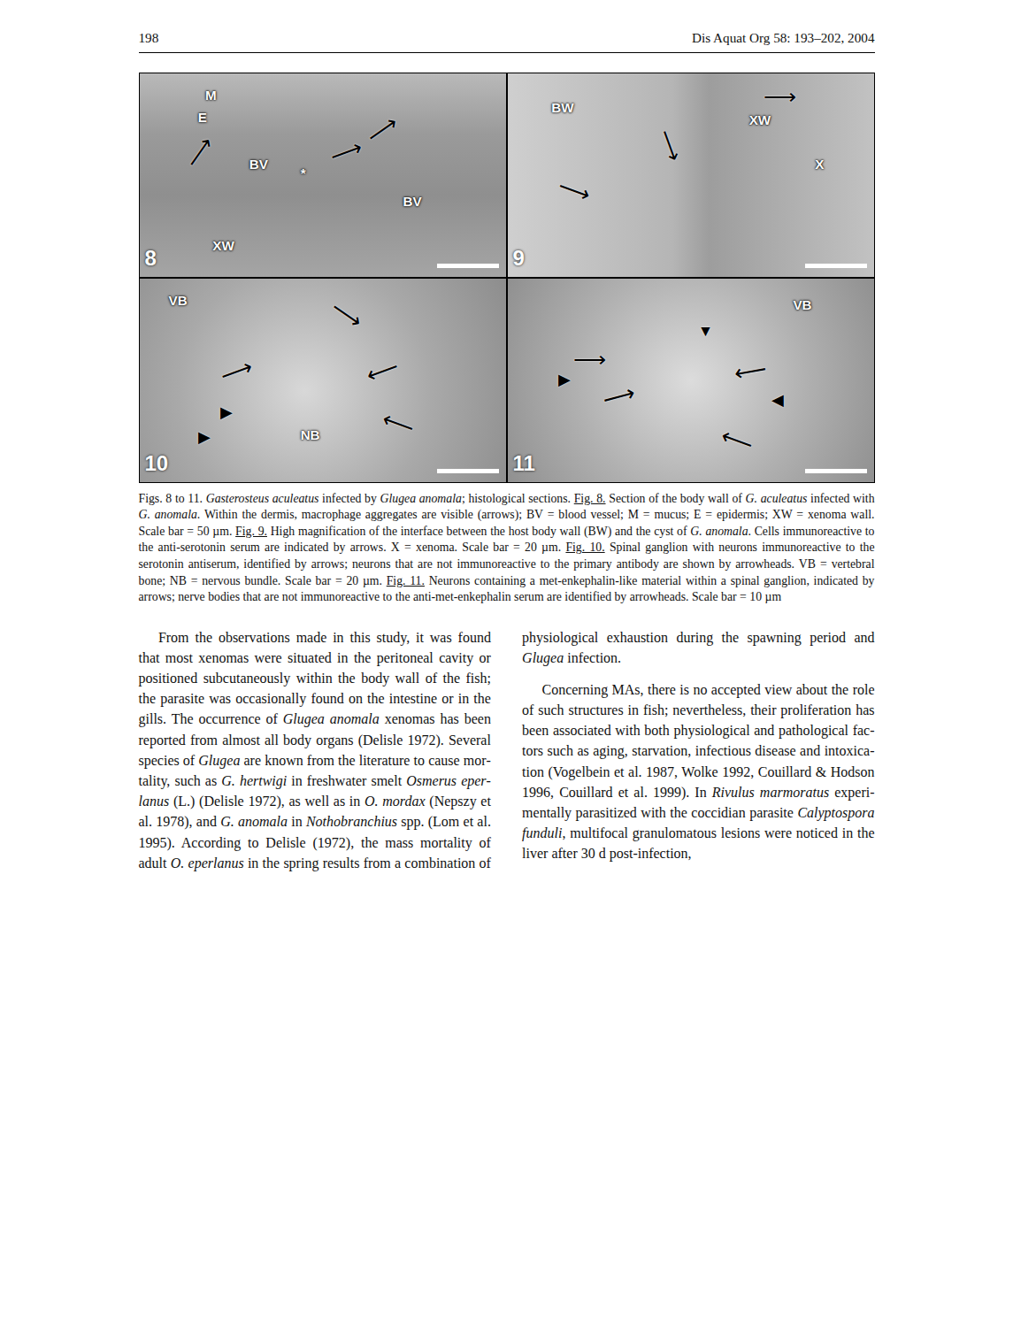198 Dis Aquat Org 58: 193–202, 2004
M E BV * BV XW ⟶ ⟶ ⟶ 8
BW XW X ⟶ ⟶ ⟶ 9
VB NB ⟶ ⟶ ⟶ ⟶ ▶ ▶ 10
VB ⟶ ⟶ ⟶ ⟶ ▼ ▶ ◀ 11
Figs. 8 to 11. Gasterosteus aculeatus infected by Glugea anomala; histological sections. Fig. 8. Section of the body wall of G. aculeatus infected with G. anomala. Within the dermis, macrophage aggregates are visible (arrows); BV = blood vessel; M = mucus; E = epidermis; XW = xenoma wall. Scale bar = 50 µm. Fig. 9. High magnification of the interface between the host body wall (BW) and the cyst of G. anomala. Cells immunoreactive to the anti-serotonin serum are indicated by arrows. X = xenoma. Scale bar = 20 µm. Fig. 10. Spinal ganglion with neurons immunoreactive to the serotonin antiserum, identified by arrows; neurons that are not immunoreactive to the primary antibody are shown by arrowheads. VB = vertebral bone; NB = nervous bundle. Scale bar = 20 µm. Fig. 11. Neurons containing a met-enkephalin-like material within a spinal ganglion, indicated by arrows; nerve bodies that are not immunoreactive to the anti-met-enkephalin serum are identified by arrowheads. Scale bar = 10 µm
From the observations made in this study, it was found that most xenomas were situated in the peritoneal cavity or positioned subcutaneously within the body wall of the fish; the parasite was occasionally found on the intestine or in the gills. The occurrence of Glugea anomala xenomas has been reported from almost all body organs (Delisle 1972). Several species of Glugea are known from the literature to cause mortality, such as G. hertwigi in freshwater smelt Osmerus eperlanus (L.) (Delisle 1972), as well as in O. mordax (Nepszy et al. 1978), and G. anomala in Nothobranchius spp. (Lom et al. 1995). According to Delisle (1972), the mass mortality of adult O. eperlanus in the spring results from a combination of physiological exhaustion during the spawning period and Glugea infection.
Concerning MAs, there is no accepted view about the role of such structures in fish; nevertheless, their proliferation has been associated with both physiological and pathological factors such as aging, starvation, infectious disease and intoxication (Vogelbein et al. 1987, Wolke 1992, Couillard & Hodson 1996, Couillard et al. 1999). In Rivulus marmoratus experimentally parasitized with the coccidian parasite Calyptospora funduli, multifocal granulomatous lesions were noticed in the liver after 30 d post-infection,